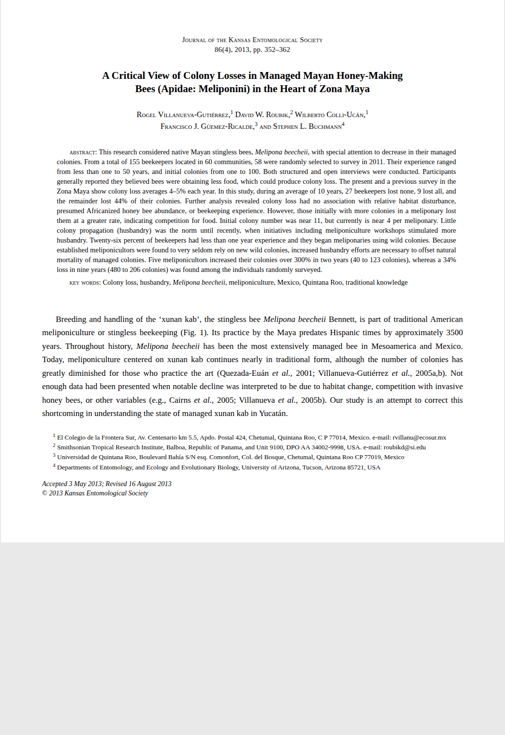Journal of the Kansas Entomological Society
86(4), 2013, pp. 352–362
A Critical View of Colony Losses in Managed Mayan Honey-Making
Bees (Apidae: Meliponini) in the Heart of Zona Maya
Rogel Villanueva-Gutiérrez,1 David W. Roubik,2 Wilberto Colli-Ucán,1
Francisco J. Güemez-Ricalde,3 and Stephen L. Buchmann4
abstract: This research considered native Mayan stingless bees, Melipona beecheii, with special attention to decrease in their managed colonies. From a total of 155 beekeepers located in 60 communities, 58 were randomly selected to survey in 2011. Their experience ranged from less than one to 50 years, and initial colonies from one to 100. Both structured and open interviews were conducted. Participants generally reported they believed bees were obtaining less food, which could produce colony loss. The present and a previous survey in the Zona Maya show colony loss averages 4–5% each year. In this study, during an average of 10 years, 27 beekeepers lost none, 9 lost all, and the remainder lost 44% of their colonies. Further analysis revealed colony loss had no association with relative habitat disturbance, presumed Africanized honey bee abundance, or beekeeping experience. However, those initially with more colonies in a meliponary lost them at a greater rate, indicating competition for food. Initial colony number was near 11, but currently is near 4 per meliponary. Little colony propagation (husbandry) was the norm until recently, when initiatives including meliponiculture workshops stimulated more husbandry. Twenty-six percent of beekeepers had less than one year experience and they began meliponaries using wild colonies. Because established meliponicultors were found to very seldom rely on new wild colonies, increased husbandry efforts are necessary to offset natural mortality of managed colonies. Five meliponicultors increased their colonies over 300% in two years (40 to 123 colonies), whereas a 34% loss in nine years (480 to 206 colonies) was found among the individuals randomly surveyed.
key words: Colony loss, husbandry, Melipona beecheii, meliponiculture, Mexico, Quintana Roo, traditional knowledge
Breeding and handling of the ‘xunan kab’, the stingless bee Melipona beecheii Bennett, is part of traditional American meliponiculture or stingless beekeeping (Fig. 1). Its practice by the Maya predates Hispanic times by approximately 3500 years. Throughout history, Melipona beecheii has been the most extensively managed bee in Mesoamerica and Mexico. Today, meliponiculture centered on xunan kab continues nearly in traditional form, although the number of colonies has greatly diminished for those who practice the art (Quezada-Euán et al., 2001; Villanueva-Gutiérrez et al., 2005a,b). Not enough data had been presented when notable decline was interpreted to be due to habitat change, competition with invasive honey bees, or other variables (e.g., Cairns et al., 2005; Villanueva et al., 2005b). Our study is an attempt to correct this shortcoming in understanding the state of managed xunan kab in Yucatán.
1 El Colegio de la Frontera Sur, Av. Centenario km 5.5, Apdo. Postal 424, Chetumal, Quintana Roo, C P 77014, Mexico. e-mail: rvillanu@ecosur.mx
2 Smithsonian Tropical Research Institute, Balboa, Republic of Panama, and Unit 9100, DPO AA 34002-9998, USA. e-mail: roubikd@si.edu
3 Universidad de Quintana Roo, Boulevard Bahía S/N esq. Comonfort, Col. del Bosque, Chetumal, Quintana Roo CP 77019, Mexico
4 Departments of Entomology, and Ecology and Evolutionary Biology, University of Arizona, Tucson, Arizona 85721, USA
Accepted 3 May 2013; Revised 16 August 2013
© 2013 Kansas Entomological Society